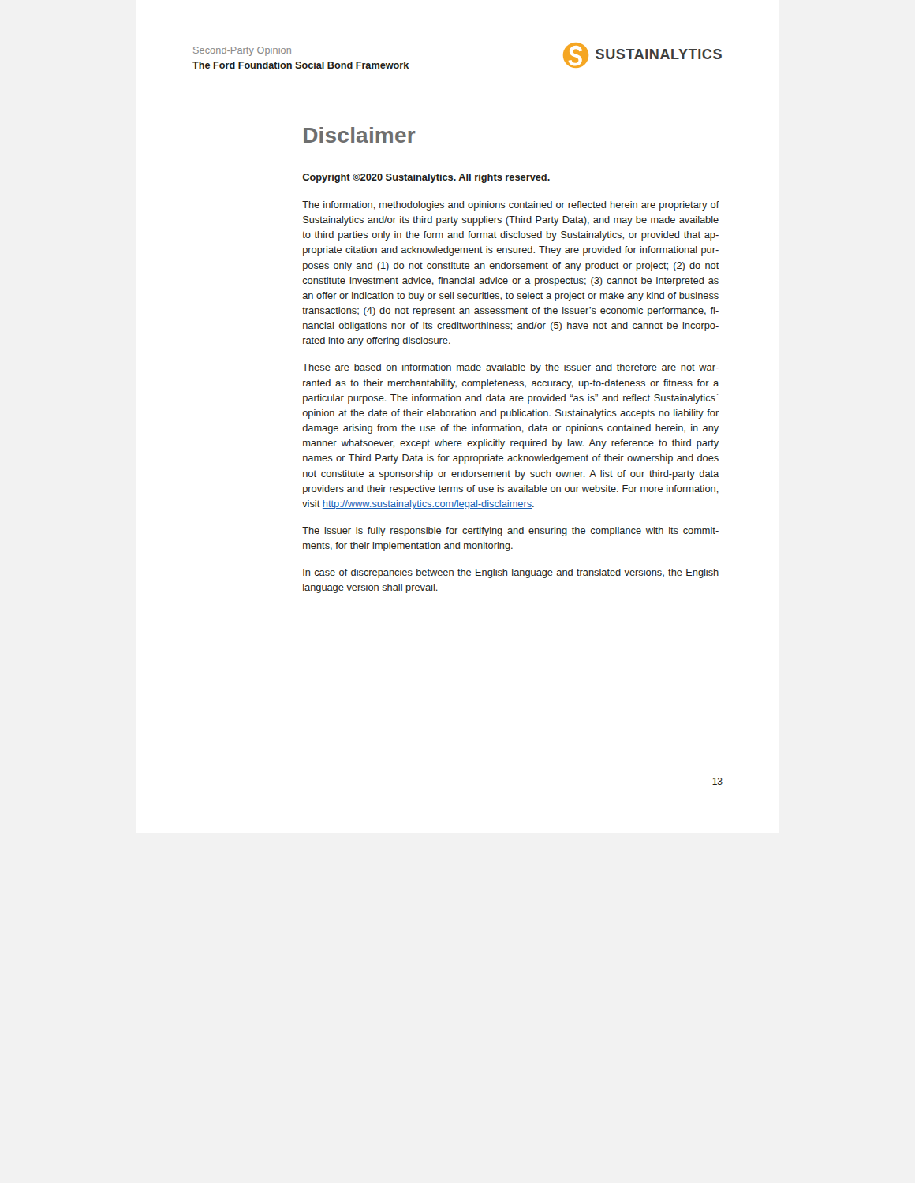Second-Party Opinion
The Ford Foundation Social Bond Framework
SUSTAINALYTICS
Disclaimer
Copyright ©2020 Sustainalytics. All rights reserved.
The information, methodologies and opinions contained or reflected herein are proprietary of Sustainalytics and/or its third party suppliers (Third Party Data), and may be made available to third parties only in the form and format disclosed by Sustainalytics, or provided that appropriate citation and acknowledgement is ensured. They are provided for informational purposes only and (1) do not constitute an endorsement of any product or project; (2) do not constitute investment advice, financial advice or a prospectus; (3) cannot be interpreted as an offer or indication to buy or sell securities, to select a project or make any kind of business transactions; (4) do not represent an assessment of the issuer’s economic performance, financial obligations nor of its creditworthiness; and/or (5) have not and cannot be incorporated into any offering disclosure.
These are based on information made available by the issuer and therefore are not warranted as to their merchantability, completeness, accuracy, up-to-dateness or fitness for a particular purpose. The information and data are provided “as is” and reflect Sustainalytics` opinion at the date of their elaboration and publication. Sustainalytics accepts no liability for damage arising from the use of the information, data or opinions contained herein, in any manner whatsoever, except where explicitly required by law. Any reference to third party names or Third Party Data is for appropriate acknowledgement of their ownership and does not constitute a sponsorship or endorsement by such owner. A list of our third-party data providers and their respective terms of use is available on our website. For more information, visit http://www.sustainalytics.com/legal-disclaimers.
The issuer is fully responsible for certifying and ensuring the compliance with its commitments, for their implementation and monitoring.
In case of discrepancies between the English language and translated versions, the English language version shall prevail.
13